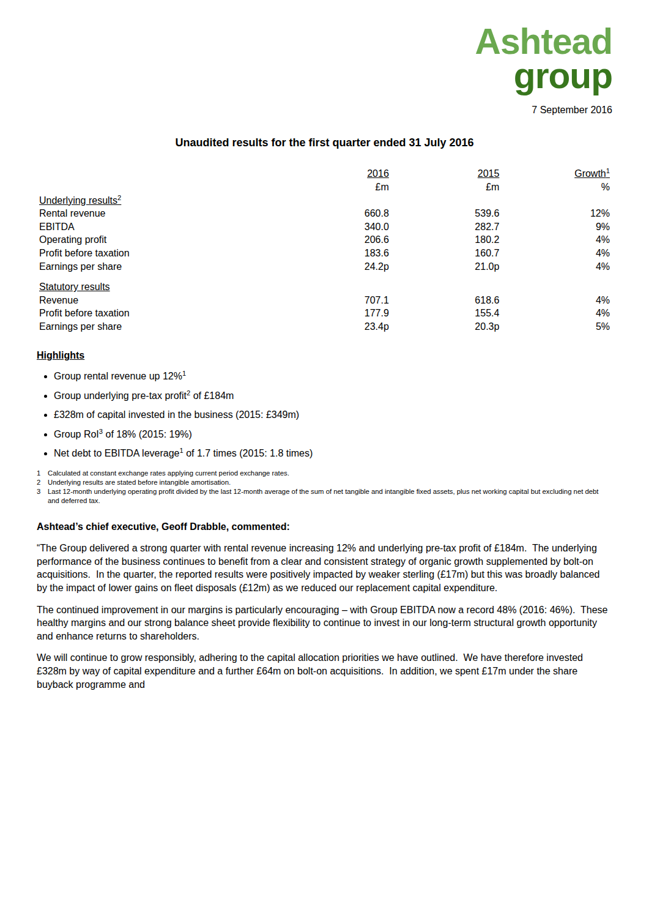Ashtead
group
7 September 2016
Unaudited results for the first quarter ended 31 July 2016
| | 2016 | 2015 | Growth 1 |
| | £m | £m | % |
| Underlying results 2 | | | |
| Rental revenue | 660.8 | 539.6 | 12% |
| EBITDA | 340.0 | 282.7 | 9% |
| Operating profit | 206.6 | 180.2 | 4% |
| Profit before taxation | 183.6 | 160.7 | 4% |
| Earnings per share | 24.2p | 21.0p | 4% |
| Statutory results | | | |
| Revenue | 707.1 | 618.6 | 4% |
| Profit before taxation | 177.9 | 155.4 | 4% |
| Earnings per share | 23.4p | 20.3p | 5% |
Highlights
Group rental revenue up 12%1
Group underlying pre-tax profit2 of £184m
£328m of capital invested in the business (2015: £349m)
Group RoI3 of 18% (2015: 19%)
Net debt to EBITDA leverage1 of 1.7 times (2015: 1.8 times)
| 1 | Calculated at constant exchange rates applying current period exchange rates. |
| 2 | Underlying results are stated before intangible amortisation. |
| 3 | Last 12-month underlying operating profit divided by the last 12-month average of the sum of net tangible and intangible fixed assets, plus net working capital but excluding net debt and deferred tax. |
Ashtead’s chief executive, Geoff Drabble, commented:
“The Group delivered a strong quarter with rental revenue increasing 12% and underlying pre-tax profit of £184m. The underlying performance of the business continues to benefit from a clear and consistent strategy of organic growth supplemented by bolt-on acquisitions. In the quarter, the reported results were positively impacted by weaker sterling (£17m) but this was broadly balanced by the impact of lower gains on fleet disposals (£12m) as we reduced our replacement capital expenditure.
The continued improvement in our margins is particularly encouraging – with Group EBITDA now a record 48% (2016: 46%). These healthy margins and our strong balance sheet provide flexibility to continue to invest in our long-term structural growth opportunity and enhance returns to shareholders.
We will continue to grow responsibly, adhering to the capital allocation priorities we have outlined. We have therefore invested £328m by way of capital expenditure and a further £64m on bolt-on acquisitions. In addition, we spent £17m under the share buyback programme and